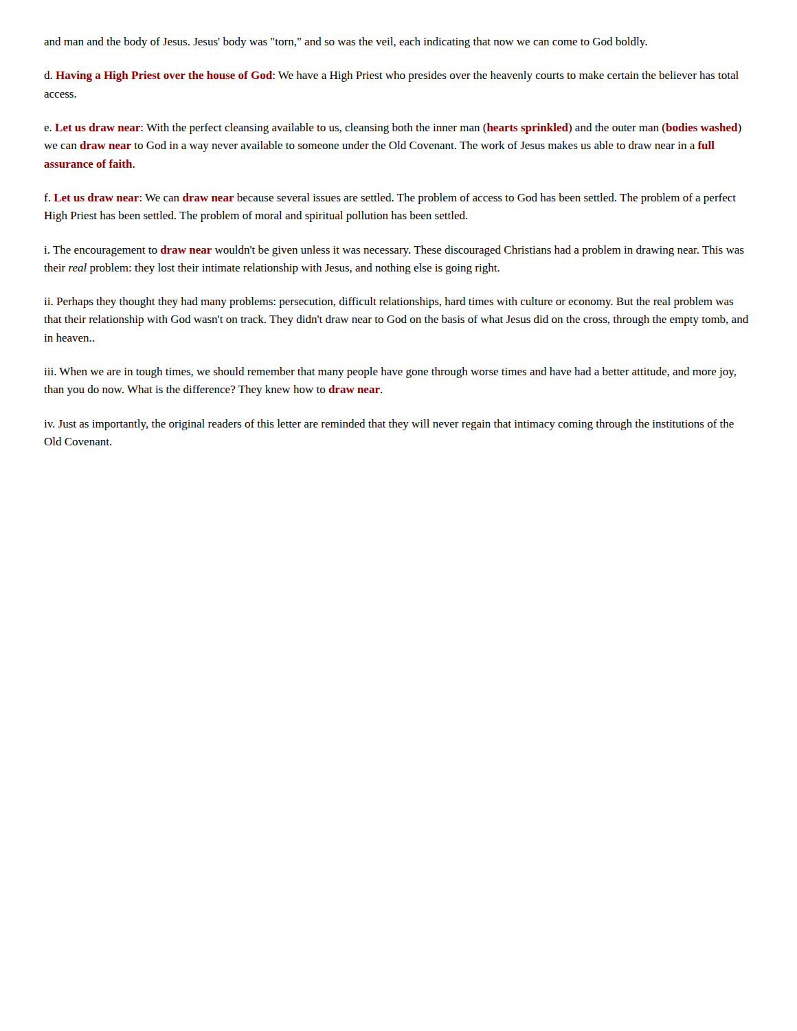and man and the body of Jesus. Jesus' body was "torn," and so was the veil, each indicating that now we can come to God boldly.
d. Having a High Priest over the house of God: We have a High Priest who presides over the heavenly courts to make certain the believer has total access.
e. Let us draw near: With the perfect cleansing available to us, cleansing both the inner man (hearts sprinkled) and the outer man (bodies washed) we can draw near to God in a way never available to someone under the Old Covenant. The work of Jesus makes us able to draw near in a full assurance of faith.
f. Let us draw near: We can draw near because several issues are settled. The problem of access to God has been settled. The problem of a perfect High Priest has been settled. The problem of moral and spiritual pollution has been settled.
i. The encouragement to draw near wouldn't be given unless it was necessary. These discouraged Christians had a problem in drawing near. This was their real problem: they lost their intimate relationship with Jesus, and nothing else is going right.
ii. Perhaps they thought they had many problems: persecution, difficult relationships, hard times with culture or economy. But the real problem was that their relationship with God wasn't on track. They didn't draw near to God on the basis of what Jesus did on the cross, through the empty tomb, and in heaven..
iii. When we are in tough times, we should remember that many people have gone through worse times and have had a better attitude, and more joy, than you do now. What is the difference? They knew how to draw near.
iv. Just as importantly, the original readers of this letter are reminded that they will never regain that intimacy coming through the institutions of the Old Covenant.